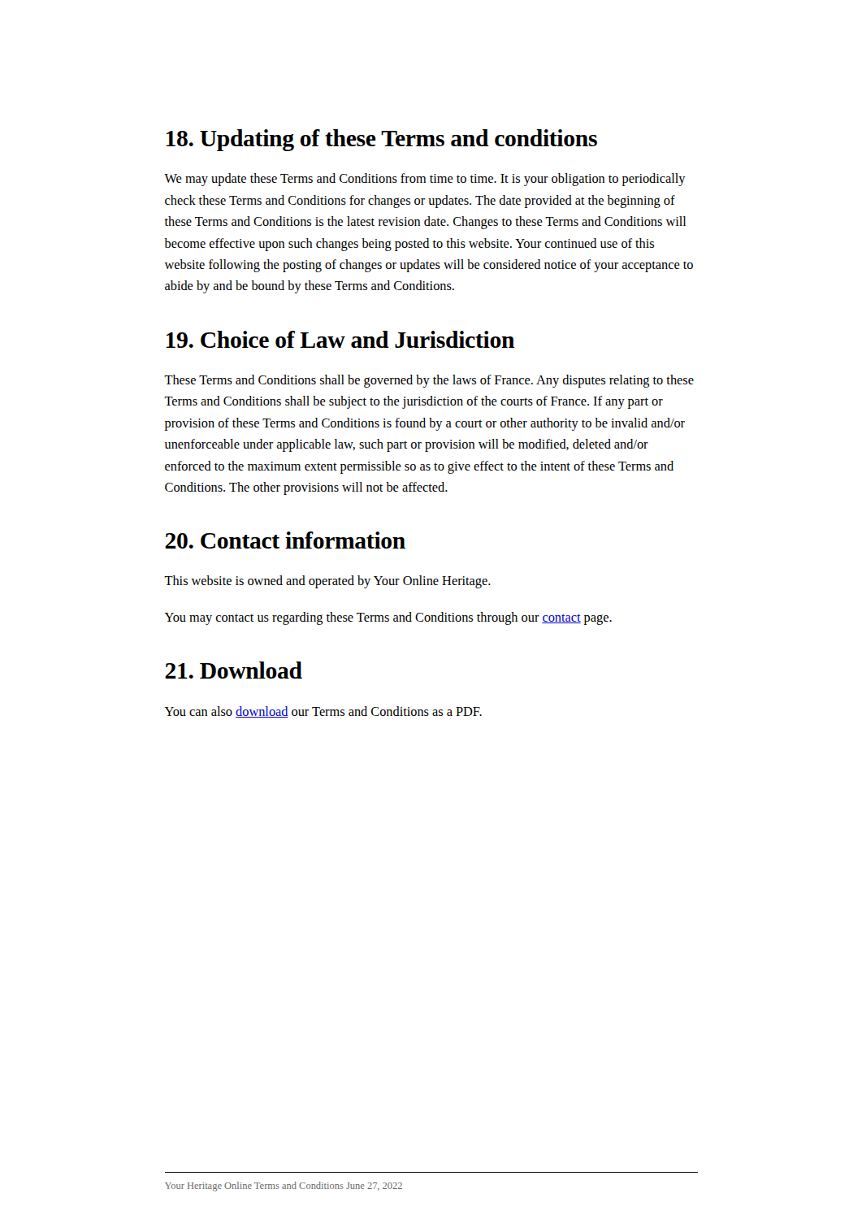18. Updating of these Terms and conditions
We may update these Terms and Conditions from time to time. It is your obligation to periodically check these Terms and Conditions for changes or updates. The date provided at the beginning of these Terms and Conditions is the latest revision date. Changes to these Terms and Conditions will become effective upon such changes being posted to this website. Your continued use of this website following the posting of changes or updates will be considered notice of your acceptance to abide by and be bound by these Terms and Conditions.
19. Choice of Law and Jurisdiction
These Terms and Conditions shall be governed by the laws of France. Any disputes relating to these Terms and Conditions shall be subject to the jurisdiction of the courts of France. If any part or provision of these Terms and Conditions is found by a court or other authority to be invalid and/or unenforceable under applicable law, such part or provision will be modified, deleted and/or enforced to the maximum extent permissible so as to give effect to the intent of these Terms and Conditions. The other provisions will not be affected.
20. Contact information
This website is owned and operated by Your Online Heritage.
You may contact us regarding these Terms and Conditions through our contact page.
21. Download
You can also download our Terms and Conditions as a PDF.
Your Heritage Online Terms and Conditions June 27, 2022